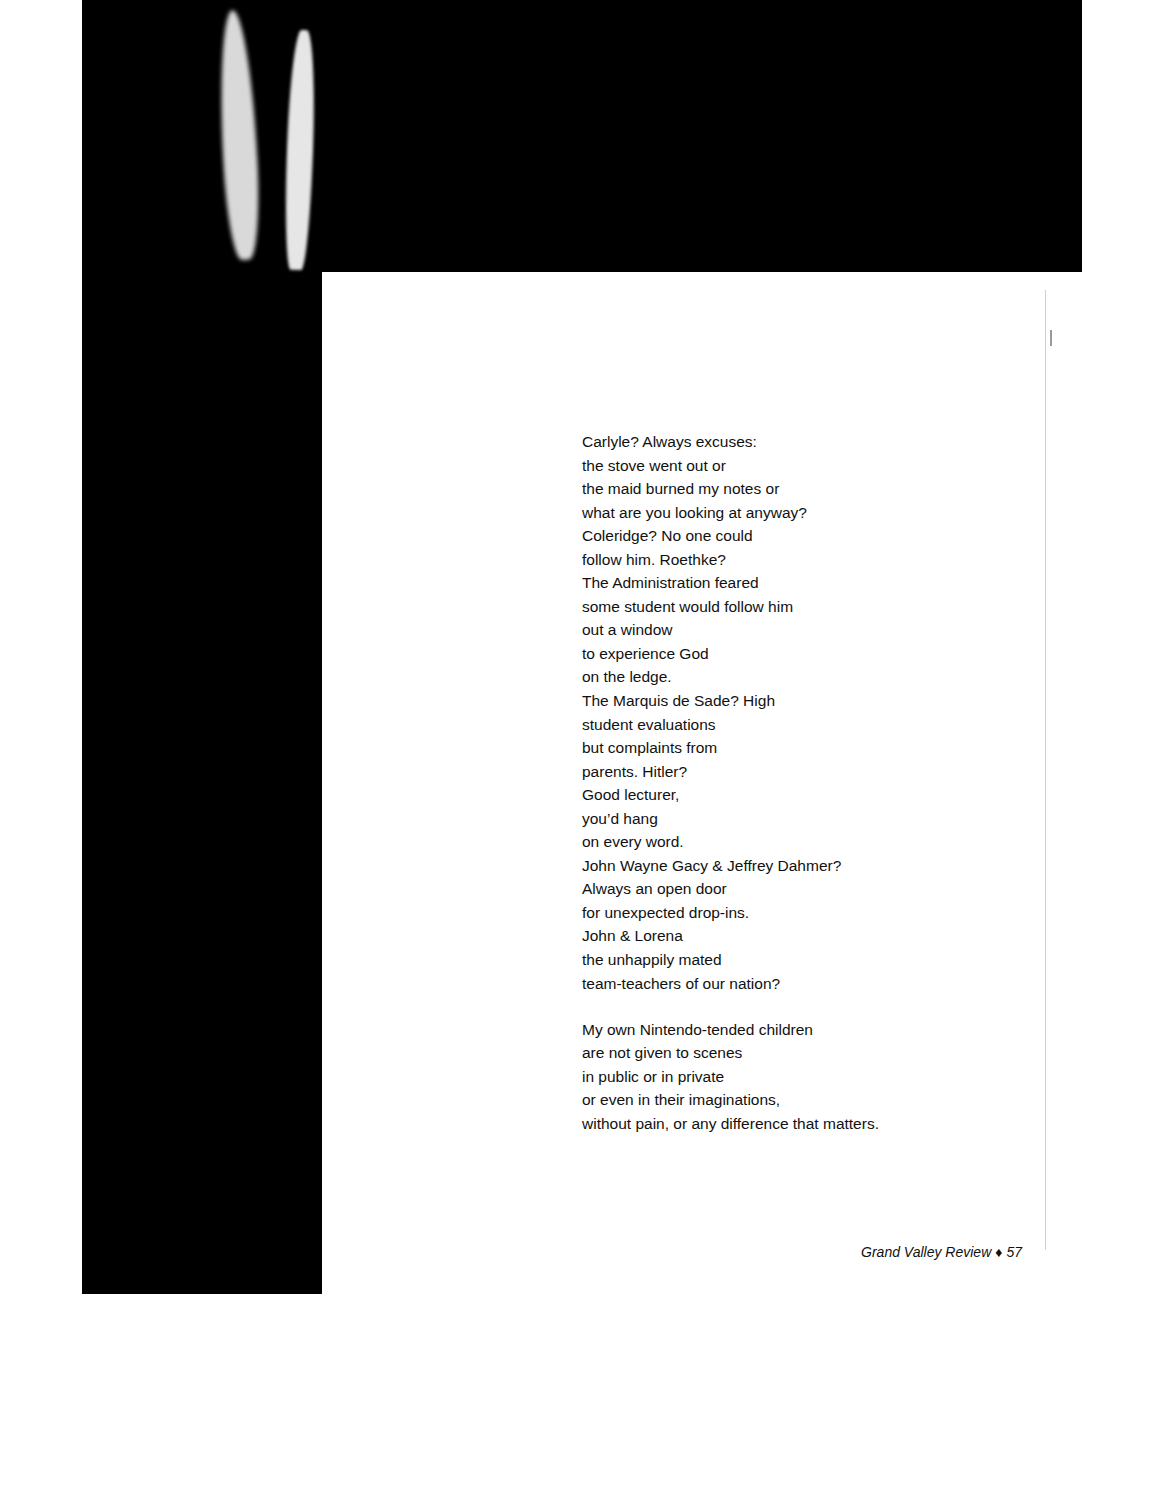N
Carlyle? Always excuses:
the stove went out or
the maid burned my notes or
what are you looking at anyway?
Coleridge? No one could
follow him. Roethke?
The Administration feared
some student would follow him
out a window
to experience God
on the ledge.
The Marquis de Sade? High
student evaluations
but complaints from
parents. Hitler?
Good lecturer,
you’d hang
on every word.
John Wayne Gacy & Jeffrey Dahmer?
Always an open door
for unexpected drop-ins.
John & Lorena
the unhappily mated
team-teachers of our nation?
My own Nintendo-tended children
are not given to scenes
in public or in private
or even in their imaginations,
without pain, or any difference that matters.
Grand Valley Review♦57